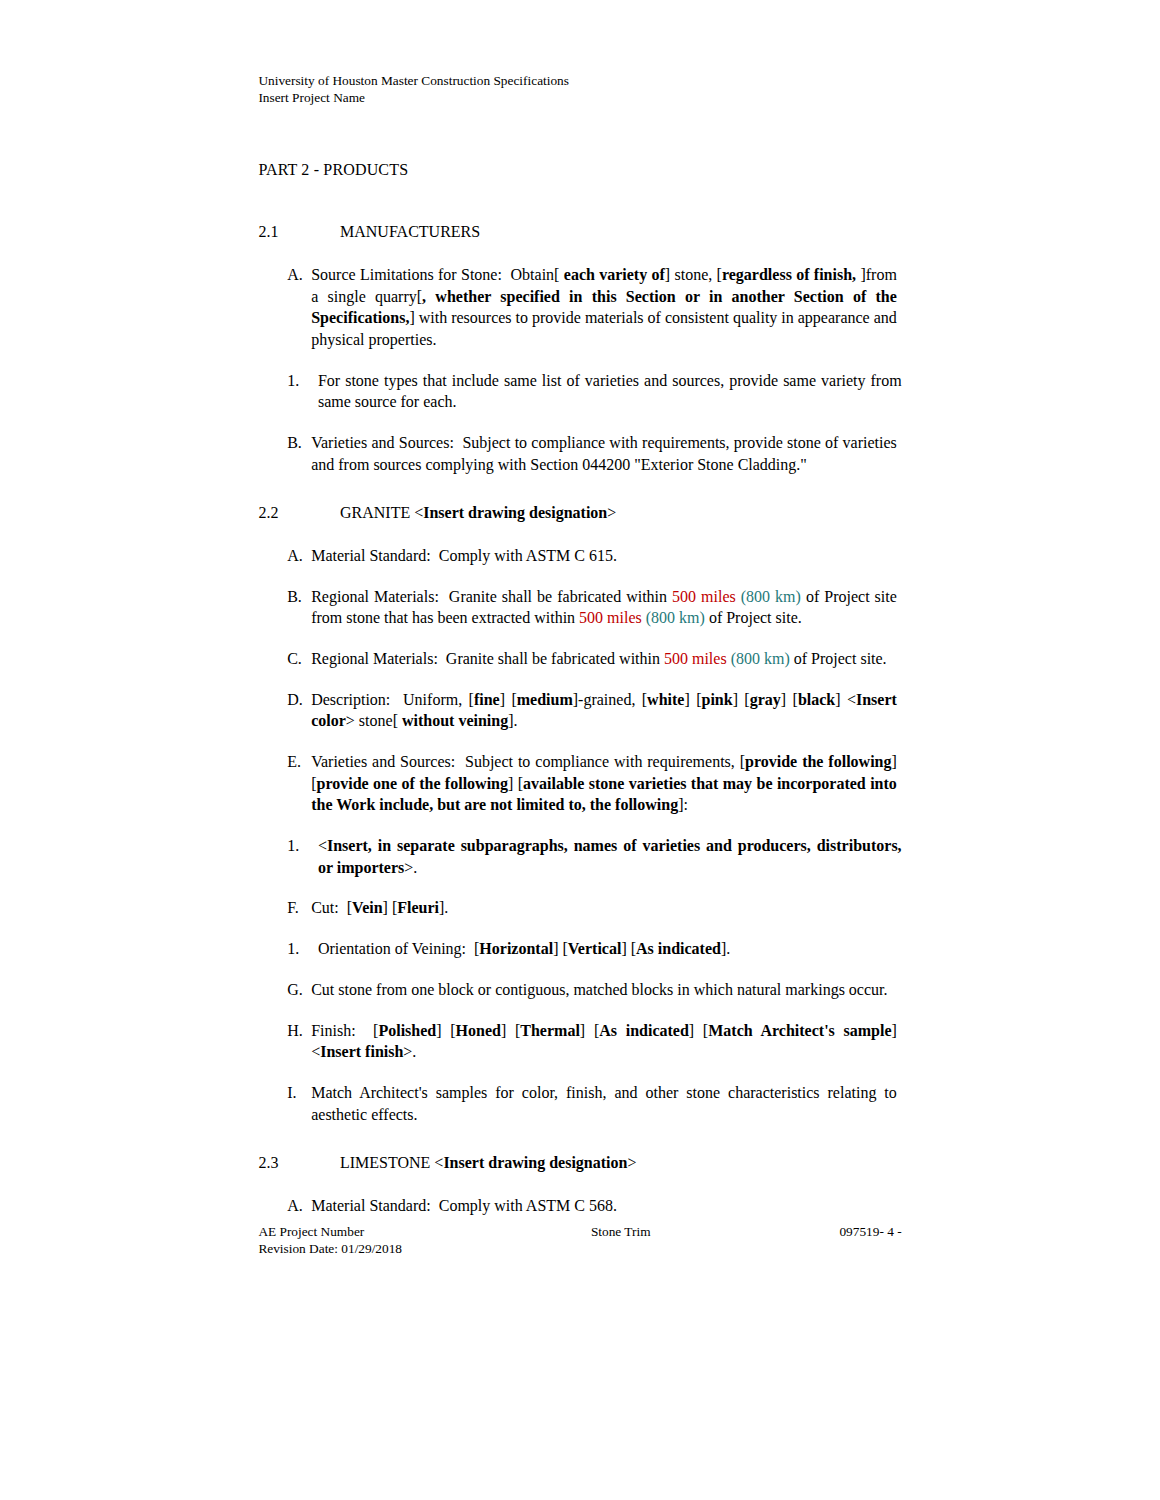University of Houston Master Construction Specifications
Insert Project Name
PART 2 - PRODUCTS
2.1
MANUFACTURERS
A.
Source Limitations for Stone: Obtain[ each variety of] stone, [regardless of finish, ]from a single quarry[, whether specified in this Section or in another Section of the Specifications,] with resources to provide materials of consistent quality in appearance and physical properties.
1.
For stone types that include same list of varieties and sources, provide same variety from same source for each.
B.
Varieties and Sources: Subject to compliance with requirements, provide stone of varieties and from sources complying with Section 044200 "Exterior Stone Cladding."
2.2
GRANITE <Insert drawing designation>
A.
Material Standard: Comply with ASTM C 615.
B.
Regional Materials: Granite shall be fabricated within 500 miles (800 km) of Project site from stone that has been extracted within 500 miles (800 km) of Project site.
C.
Regional Materials: Granite shall be fabricated within 500 miles (800 km) of Project site.
D.
Description: Uniform, [fine] [medium]-grained, [white] [pink] [gray] [black] <Insert color> stone[ without veining].
E.
Varieties and Sources: Subject to compliance with requirements, [provide the following] [provide one of the following] [available stone varieties that may be incorporated into the Work include, but are not limited to, the following]:
1.
<Insert, in separate subparagraphs, names of varieties and producers, distributors, or importers>.
F.
Cut: [Vein] [Fleuri].
1.
Orientation of Veining: [Horizontal] [Vertical] [As indicated].
G.
Cut stone from one block or contiguous, matched blocks in which natural markings occur.
H.
Finish: [Polished] [Honed] [Thermal] [As indicated] [Match Architect's sample] <Insert finish>.
I.
Match Architect's samples for color, finish, and other stone characteristics relating to aesthetic effects.
2.3
LIMESTONE <Insert drawing designation>
A.
Material Standard: Comply with ASTM C 568.
AE Project Number
Revision Date: 01/29/2018
Stone Trim
097519- 4 -